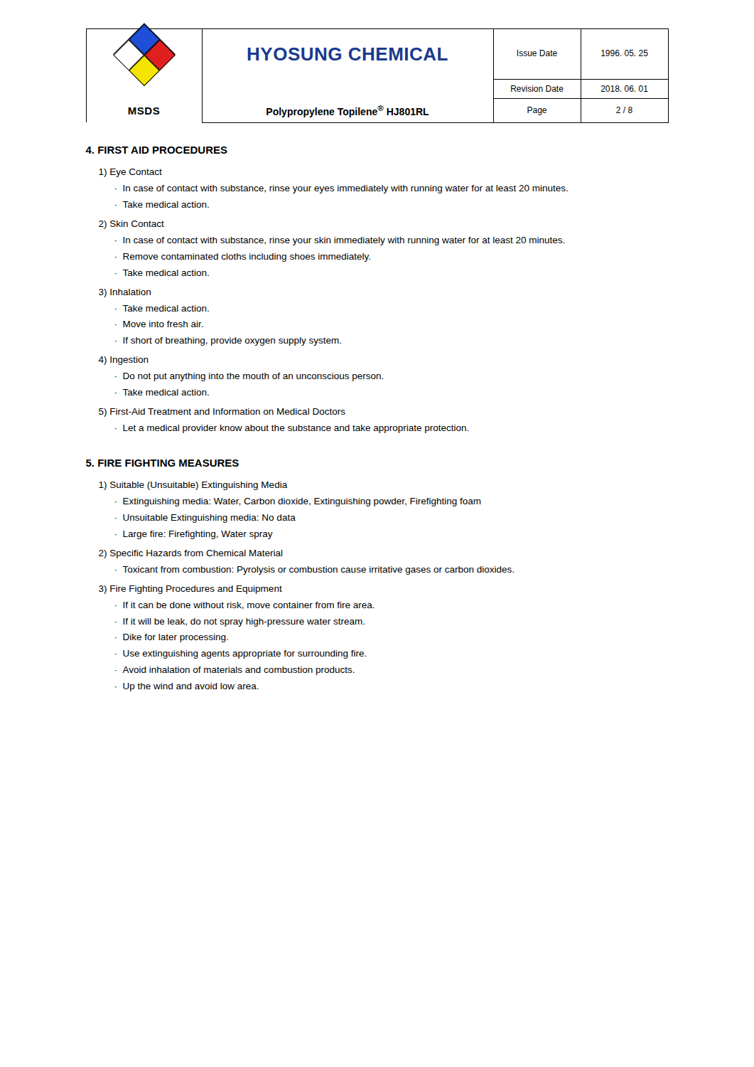| | HYOSUNG CHEMICAL | Issue Date | 1996. 05. 25 |
| | | Revision Date | 2018. 06. 01 |
| MSDS | Polypropylene Topilene ® HJ801RL | Page | 2 / 8 |
4. FIRST AID PROCEDURES
1) Eye Contact
In case of contact with substance, rinse your eyes immediately with running water for at least 20 minutes.
Take medical action.
2) Skin Contact
In case of contact with substance, rinse your skin immediately with running water for at least 20 minutes.
Remove contaminated cloths including shoes immediately.
Take medical action.
3) Inhalation
Take medical action.
Move into fresh air.
If short of breathing, provide oxygen supply system.
4) Ingestion
Do not put anything into the mouth of an unconscious person.
Take medical action.
5) First-Aid Treatment and Information on Medical Doctors
Let a medical provider know about the substance and take appropriate protection.
5. FIRE FIGHTING MEASURES
1) Suitable (Unsuitable) Extinguishing Media
Extinguishing media: Water, Carbon dioxide, Extinguishing powder, Firefighting foam
Unsuitable Extinguishing media: No data
Large fire: Firefighting, Water spray
2) Specific Hazards from Chemical Material
Toxicant from combustion: Pyrolysis or combustion cause irritative gases or carbon dioxides.
3) Fire Fighting Procedures and Equipment
If it can be done without risk, move container from fire area.
If it will be leak, do not spray high-pressure water stream.
Dike for later processing.
Use extinguishing agents appropriate for surrounding fire.
Avoid inhalation of materials and combustion products.
Up the wind and avoid low area.